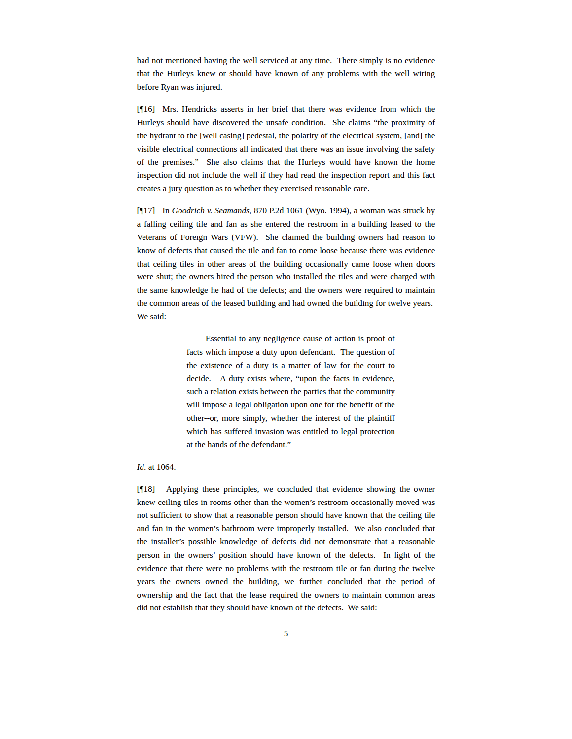had not mentioned having the well serviced at any time. There simply is no evidence that the Hurleys knew or should have known of any problems with the well wiring before Ryan was injured.
[¶16] Mrs. Hendricks asserts in her brief that there was evidence from which the Hurleys should have discovered the unsafe condition. She claims “the proximity of the hydrant to the [well casing] pedestal, the polarity of the electrical system, [and] the visible electrical connections all indicated that there was an issue involving the safety of the premises.” She also claims that the Hurleys would have known the home inspection did not include the well if they had read the inspection report and this fact creates a jury question as to whether they exercised reasonable care.
[¶17] In Goodrich v. Seamands, 870 P.2d 1061 (Wyo. 1994), a woman was struck by a falling ceiling tile and fan as she entered the restroom in a building leased to the Veterans of Foreign Wars (VFW). She claimed the building owners had reason to know of defects that caused the tile and fan to come loose because there was evidence that ceiling tiles in other areas of the building occasionally came loose when doors were shut; the owners hired the person who installed the tiles and were charged with the same knowledge he had of the defects; and the owners were required to maintain the common areas of the leased building and had owned the building for twelve years. We said:
Essential to any negligence cause of action is proof of facts which impose a duty upon defendant. The question of the existence of a duty is a matter of law for the court to decide. A duty exists where, “upon the facts in evidence, such a relation exists between the parties that the community will impose a legal obligation upon one for the benefit of the other--or, more simply, whether the interest of the plaintiff which has suffered invasion was entitled to legal protection at the hands of the defendant.”
Id. at 1064.
[¶18] Applying these principles, we concluded that evidence showing the owner knew ceiling tiles in rooms other than the women’s restroom occasionally moved was not sufficient to show that a reasonable person should have known that the ceiling tile and fan in the women’s bathroom were improperly installed. We also concluded that the installer’s possible knowledge of defects did not demonstrate that a reasonable person in the owners’ position should have known of the defects. In light of the evidence that there were no problems with the restroom tile or fan during the twelve years the owners owned the building, we further concluded that the period of ownership and the fact that the lease required the owners to maintain common areas did not establish that they should have known of the defects. We said:
5